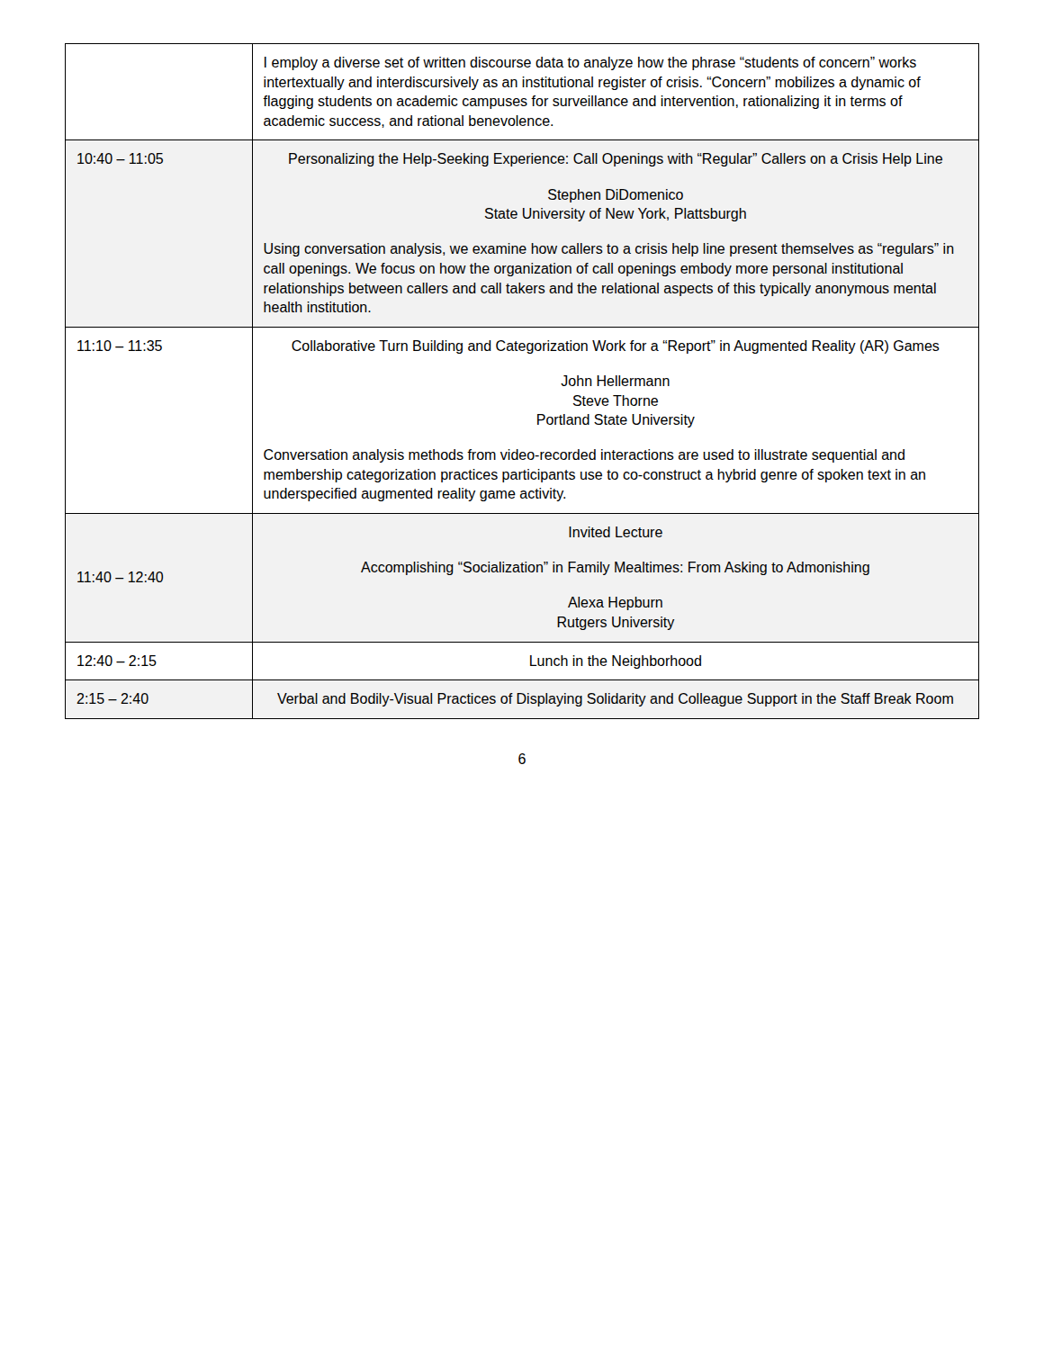| | I employ a diverse set of written discourse data to analyze how the phrase “students of concern” works intertextually and interdiscursively as an institutional register of crisis. “Concern” mobilizes a dynamic of flagging students on academic campuses for surveillance and intervention, rationalizing it in terms of academic success, and rational benevolence. |
| 10:40 – 11:05 | Personalizing the Help-Seeking Experience: Call Openings with “Regular” Callers on a Crisis Help Line Stephen DiDomenico State University of New York, Plattsburgh Using conversation analysis, we examine how callers to a crisis help line present themselves as “regulars” in call openings. We focus on how the organization of call openings embody more personal institutional relationships between callers and call takers and the relational aspects of this typically anonymous mental health institution. |
| 11:10 – 11:35 | Collaborative Turn Building and Categorization Work for a “Report” in Augmented Reality (AR) Games John Hellermann Steve Thorne Portland State University Conversation analysis methods from video-recorded interactions are used to illustrate sequential and membership categorization practices participants use to co-construct a hybrid genre of spoken text in an underspecified augmented reality game activity. |
| 11:40 – 12:40 | Invited Lecture Accomplishing “Socialization” in Family Mealtimes: From Asking to Admonishing Alexa Hepburn Rutgers University |
| 12:40 – 2:15 | Lunch in the Neighborhood |
| 2:15 – 2:40 | Verbal and Bodily-Visual Practices of Displaying Solidarity and Colleague Support in the Staff Break Room |
6